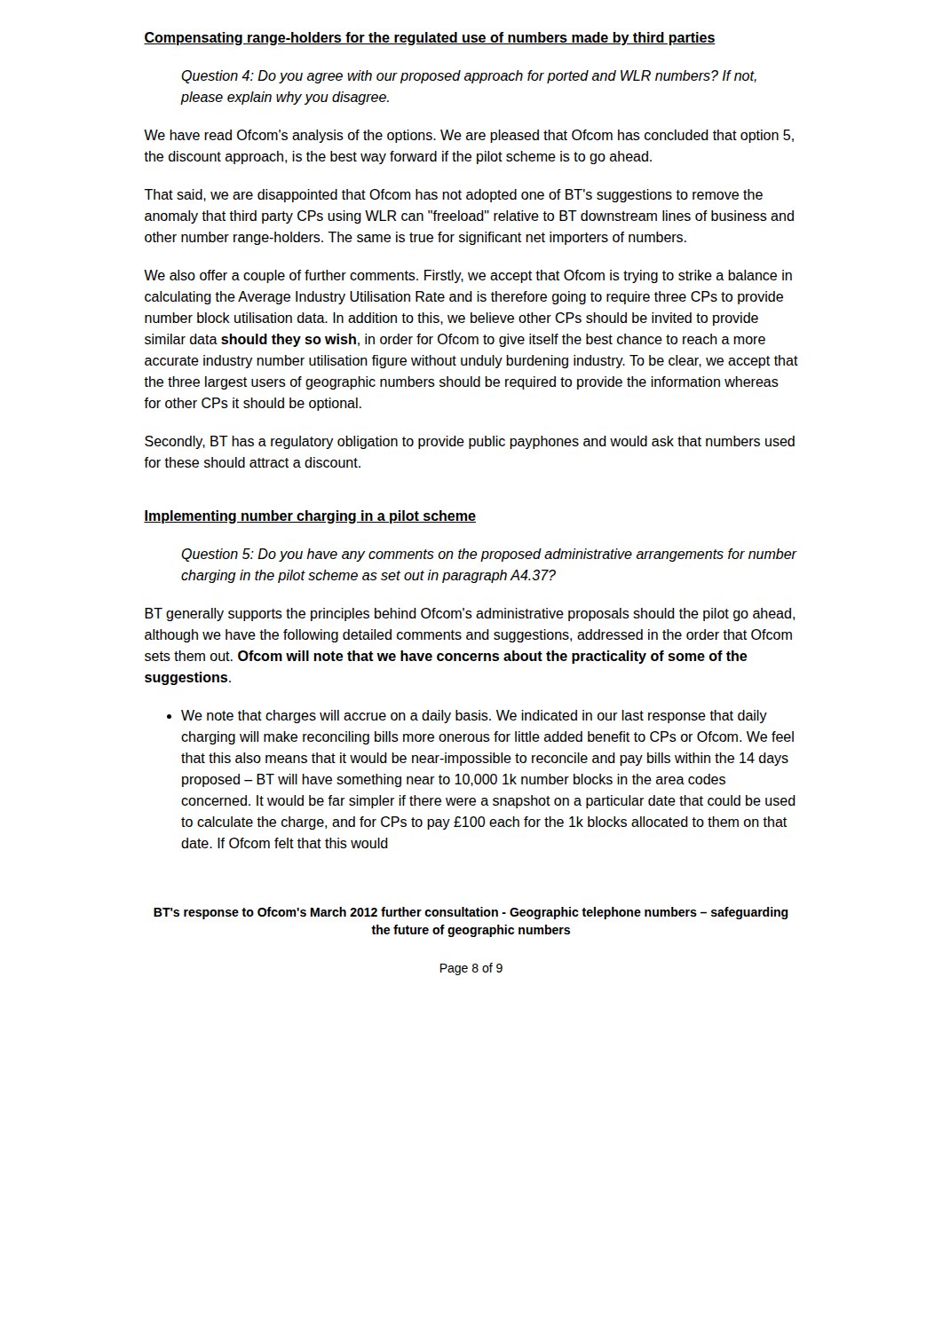Compensating range-holders for the regulated use of numbers made by third parties
Question 4: Do you agree with our proposed approach for ported and WLR numbers? If not, please explain why you disagree.
We have read Ofcom's analysis of the options. We are pleased that Ofcom has concluded that option 5, the discount approach, is the best way forward if the pilot scheme is to go ahead.
That said, we are disappointed that Ofcom has not adopted one of BT's suggestions to remove the anomaly that third party CPs using WLR can "freeload" relative to BT downstream lines of business and other number range-holders. The same is true for significant net importers of numbers.
We also offer a couple of further comments. Firstly, we accept that Ofcom is trying to strike a balance in calculating the Average Industry Utilisation Rate and is therefore going to require three CPs to provide number block utilisation data. In addition to this, we believe other CPs should be invited to provide similar data should they so wish, in order for Ofcom to give itself the best chance to reach a more accurate industry number utilisation figure without unduly burdening industry. To be clear, we accept that the three largest users of geographic numbers should be required to provide the information whereas for other CPs it should be optional.
Secondly, BT has a regulatory obligation to provide public payphones and would ask that numbers used for these should attract a discount.
Implementing number charging in a pilot scheme
Question 5: Do you have any comments on the proposed administrative arrangements for number charging in the pilot scheme as set out in paragraph A4.37?
BT generally supports the principles behind Ofcom's administrative proposals should the pilot go ahead, although we have the following detailed comments and suggestions, addressed in the order that Ofcom sets them out. Ofcom will note that we have concerns about the practicality of some of the suggestions.
We note that charges will accrue on a daily basis. We indicated in our last response that daily charging will make reconciling bills more onerous for little added benefit to CPs or Ofcom. We feel that this also means that it would be near-impossible to reconcile and pay bills within the 14 days proposed – BT will have something near to 10,000 1k number blocks in the area codes concerned. It would be far simpler if there were a snapshot on a particular date that could be used to calculate the charge, and for CPs to pay £100 each for the 1k blocks allocated to them on that date. If Ofcom felt that this would
BT's response to Ofcom's March 2012 further consultation - Geographic telephone numbers – safeguarding the future of geographic numbers
Page 8 of 9